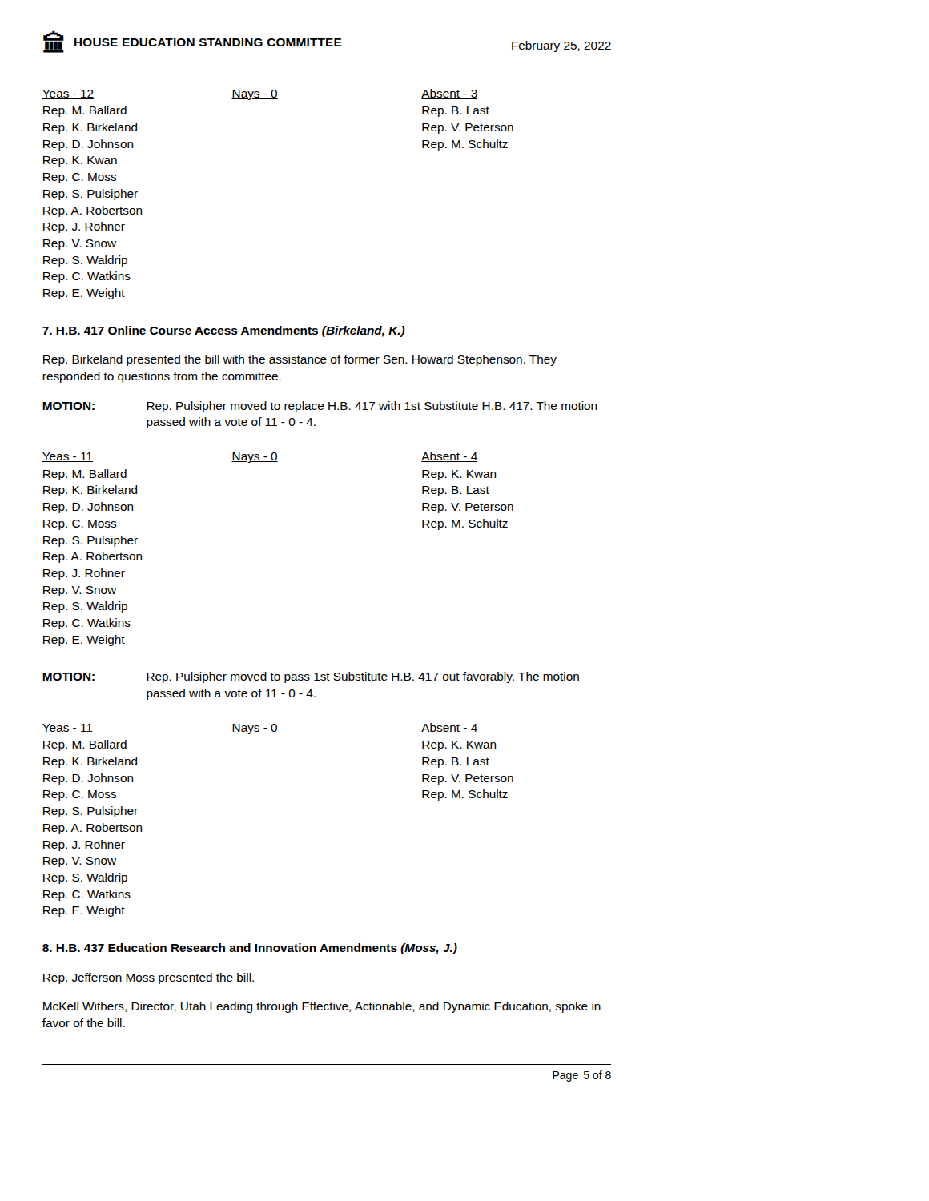🏛 HOUSE EDUCATION STANDING COMMITTEE
February 25, 2022
Yeas - 12 Rep. M. Ballard Rep. K. Birkeland Rep. D. Johnson Rep. K. Kwan Rep. C. Moss Rep. S. Pulsipher Rep. A. Robertson Rep. J. Rohner Rep. V. Snow Rep. S. Waldrip Rep. C. Watkins Rep. E. Weight
Nays - 0
Absent - 3 Rep. B. Last Rep. V. Peterson Rep. M. Schultz
7. H.B. 417 Online Course Access Amendments (Birkeland, K.)
Rep. Birkeland presented the bill with the assistance of former Sen. Howard Stephenson. They responded to questions from the committee.
MOTION:
Rep. Pulsipher moved to replace H.B. 417 with 1st Substitute H.B. 417. The motion passed with a vote of 11 - 0 - 4.
Yeas - 11 Rep. M. Ballard Rep. K. Birkeland Rep. D. Johnson Rep. C. Moss Rep. S. Pulsipher Rep. A. Robertson Rep. J. Rohner Rep. V. Snow Rep. S. Waldrip Rep. C. Watkins Rep. E. Weight
Nays - 0
Absent - 4 Rep. K. Kwan Rep. B. Last Rep. V. Peterson Rep. M. Schultz
MOTION:
Rep. Pulsipher moved to pass 1st Substitute H.B. 417 out favorably. The motion passed with a vote of 11 - 0 - 4.
Yeas - 11 Rep. M. Ballard Rep. K. Birkeland Rep. D. Johnson Rep. C. Moss Rep. S. Pulsipher Rep. A. Robertson Rep. J. Rohner Rep. V. Snow Rep. S. Waldrip Rep. C. Watkins Rep. E. Weight
Nays - 0
Absent - 4 Rep. K. Kwan Rep. B. Last Rep. V. Peterson Rep. M. Schultz
8. H.B. 437 Education Research and Innovation Amendments (Moss, J.)
Rep. Jefferson Moss presented the bill.
McKell Withers, Director, Utah Leading through Effective, Actionable, and Dynamic Education, spoke in favor of the bill.
Page5 of 8